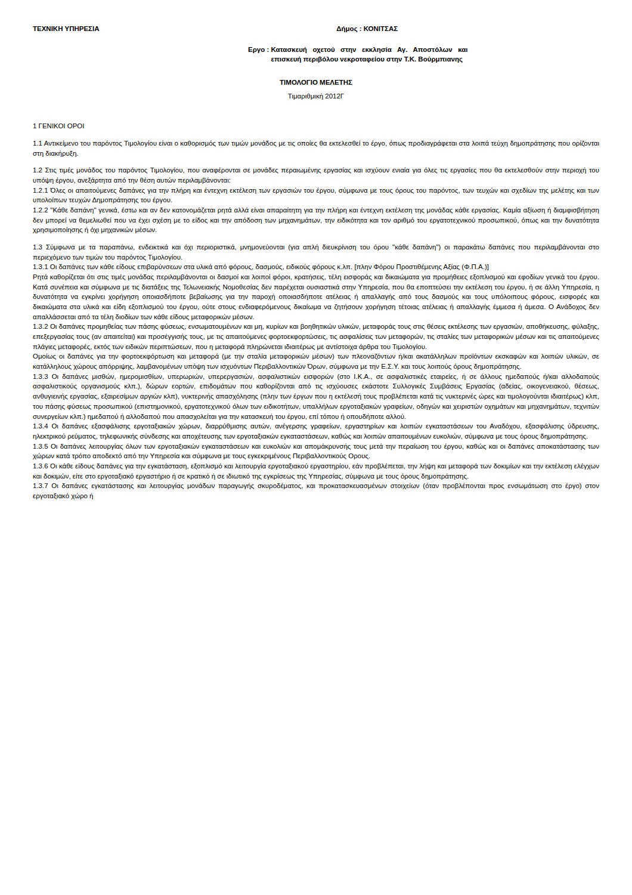ΤΕΧΝΙΚΗ ΥΠΗΡΕΣΙΑ
Δήμος : ΚΟΝΙΤΣΑΣ
Εργο : Κατασκευή οχετού στην εκκλησία Αγ. Αποστόλων και επισκευή περιβόλου νεκροταφείου στην Τ.Κ. Βούρμπιανης
ΤΙΜΟΛΟΓΙΟ ΜΕΛΕΤΗΣ
Τιμαριθμική 2012Γ
1 ΓΕΝΙΚΟΙ ΟΡΟΙ
1.1 Αντικείμενο του παρόντος Τιμολογίου είναι ο καθορισμός των τιμών μονάδος με τις οποίες θα εκτελεσθεί το έργο, όπως προδιαγράφεται στα λοιπά τεύχη δημοπράτησης που ορίζονται στη διακήρυξη.
1.2 Στις τιμές μονάδος του παρόντος Τιμολογίου, που αναφέρονται σε μονάδες περαιωμένης εργασίας και ισχύουν ενιαία για όλες τις εργασίες που θα εκτελεσθούν στην περιοχή του υπόψη έργου, ανεξάρτητα από την θέση αυτών περιλαμβάνονται:
1.2.1 Όλες οι απαιτούμενες δαπάνες για την πλήρη και έντεχνη εκτέλεση των εργασιών του έργου, σύμφωνα με τους όρους του παρόντος, των τευχών και σχεδίων της μελέτης και των υπολοίπων τευχών Δημοπράτησης του έργου.
1.2.2 "Κάθε δαπάνη" γενικά, έστω και αν δεν κατονομάζεται ρητά αλλά είναι απαραίτητη για την πλήρη και έντεχνη εκτέλεση της μονάδας κάθε εργασίας. Καμία αξίωση ή διαμφισβήτηση δεν μπορεί να θεμελιωθεί που να έχει σχέση με το είδος και την απόδοση των μηχανημάτων, την ειδικότητα και τον αριθμό του εργατοτεχνικού προσωπικού, όπως και την δυνατότητα χρησιμοποίησης ή όχι μηχανικών μέσων.
1.3 Σύμφωνα με τα παραπάνω, ενδεικτικά και όχι περιοριστικά, μνημονεύονται (για απλή διευκρίνιση του όρου "κάθε δαπάνη") οι παρακάτω δαπάνες που περιλαμβάνονται στο περιεχόμενο των τιμών του παρόντος Τιμολογίου.
1.3.1 Οι δαπάνες των κάθε είδους επιβαρύνσεων στα υλικά από φόρους, δασμούς, ειδικούς φόρους κ.λπ. [πλην Φόρου Προστιθέμενης Αξίας (Φ.Π.Α.)]
Ρητά καθορίζεται ότι στις τιμές μονάδας περιλαμβάνονται οι δασμοί και λοιποί φόροι, κρατήσεις, τέλη εισφοράς και δικαιώματα για προμήθειες εξοπλισμού και εφοδίων γενικά του έργου. Κατά συνέπεια και σύμφωνα με τις διατάξεις της Τελωνειακής Νομοθεσίας δεν παρέχεται ουσιαστικά στην Υπηρεσία, που θα εποπτεύσει την εκτέλεση του έργου, ή σε άλλη Υπηρεσία, η δυνατότητα να εγκρίνει χορήγηση οποιασδήποτε βεβαίωσης για την παροχή οποιασδήποτε ατέλειας ή απαλλαγής από τους δασμούς και τους υπόλοιπους φόρους, εισφορές και δικαιώματα στα υλικά και είδη εξοπλισμού του έργου, ούτε στους ενδιαφερόμενους δικαίωμα να ζητήσουν χορήγηση τέτοιας ατέλειας ή απαλλαγής έμμεσα ή άμεσα. Ο Ανάδοχος δεν απαλλάσσεται από τα τέλη διοδίων των κάθε είδους μεταφορικών μέσων.
1.3.2 Οι δαπάνες προμηθείας των πάσης φύσεως, ενσωματουμένων και μη, κυρίων και βοηθητικών υλικών, μεταφοράς τους στις θέσεις εκτέλεσης των εργασιών, αποθήκευσης, φύλαξης, επεξεργασίας τους (αν απαιτείται) και προσέγγισής τους, με τις απαιτούμενες φορτοεκφορτώσεις, τις ασφαλίσεις των μεταφορών, τις σταλίες των μεταφορικών μέσων και τις απαιτούμενες πλάγιες μεταφορές, εκτός των ειδικών περιπτώσεων, που η μεταφορά πληρώνεται ιδιαιτέρως με αντίστοιχα άρθρα του Τιμολογίου.
Ομοίως οι δαπάνες για την φορτοεκφόρτωση και μεταφορά (με την σταλία μεταφορικών μέσων) των πλεοναζόντων ή/και ακατάλληλων προϊόντων εκσκαφών και λοιπών υλικών, σε κατάλληλους χώρους απόρριψης, λαμβανομένων υπόψη των ισχυόντων Περιβαλλοντικών Όρων, σύμφωνα με την Ε.Σ.Υ. και τους λοιπούς όρους δημοπράτησης.
1.3.3 Οι δαπάνες μισθών, ημερομισθίων, υπερωριών, υπερεργασιών, ασφαλιστικών εισφορών (στο Ι.Κ.Α., σε ασφαλιστικές εταιρείες, ή σε άλλους ημεδαπούς ή/και αλλοδαπούς ασφαλιστικούς οργανισμούς κλπ.), δώρων εορτών, επιδομάτων που καθορίζονται από τις ισχύουσες εκάστοτε Συλλογικές Συμβάσεις Εργασίας (αδείας, οικογενειακού, θέσεως, ανθυγιεινής εργασίας, εξαιρεσίμων αργιών κλπ), νυκτερινής απασχόλησης (πλην των έργων που η εκτέλεσή τους προβλέπεται κατά τις νυκτερινές ώρες και τιμολογούνται ιδιαιτέρως) κλπ, του πάσης φύσεως προσωπικού (επιστημονικού, εργατοτεχνικού όλων των ειδικοτήτων, υπαλλήλων εργοταξιακών γραφείων, οδηγών και χειριστών οχημάτων και μηχανημάτων, τεχνιτών συνεργείων κλπ.) ημεδαπού ή αλλοδαπού που απασχολείται για την κατασκευή του έργου, επί τόπου ή οπουδήποτε αλλού.
1.3.4 Οι δαπάνες εξασφάλισης εργοταξιακών χώρων, διαρρύθμισης αυτών, ανέγερσης γραφείων, εργαστηρίων και λοιπών εγκαταστάσεων του Αναδόχου, εξασφάλισης ύδρευσης, ηλεκτρικού ρεύματος, τηλεφωνικής σύνδεσης και αποχέτευσης των εργοταξιακών εγκαταστάσεων, καθώς και λοιπών απαιτουμένων ευκολιών, σύμφωνα με τους όρους δημοπράτησης.
1.3.5 Οι δαπάνες λειτουργίας όλων των εργοταξιακών εγκαταστάσεων και ευκολιών και απομάκρυνσής τους μετά την περαίωση του έργου, καθώς και οι δαπάνες αποκατάστασης των χώρων κατά τρόπο αποδεκτό από την Υπηρεσία και σύμφωνα με τους εγκεκριμένους Περιβαλλοντικούς Ορους.
1.3.6 Οι κάθε είδους δαπάνες για την εγκατάσταση, εξοπλισμό και λειτουργία εργοταξιακού εργαστηρίου, εάν προβλέπεται, την λήψη και μεταφορά των δοκιμίων και την εκτέλεση ελέγχων και δοκιμών, είτε στο εργοταξιακό εργαστήριο ή σε κρατικό ή σε ιδιωτικό της εγκρίσεως της Υπηρεσίας, σύμφωνα με τους όρους δημοπράτησης.
1.3.7 Οι δαπάνες εγκατάστασης και λειτουργίας μονάδων παραγωγής σκυροδέματος, και προκατασκευασμένων στοιχείων (όταν προβλέπονται προς ενσωμάτωση στο έργο) στον εργοταξιακό χώρο ή